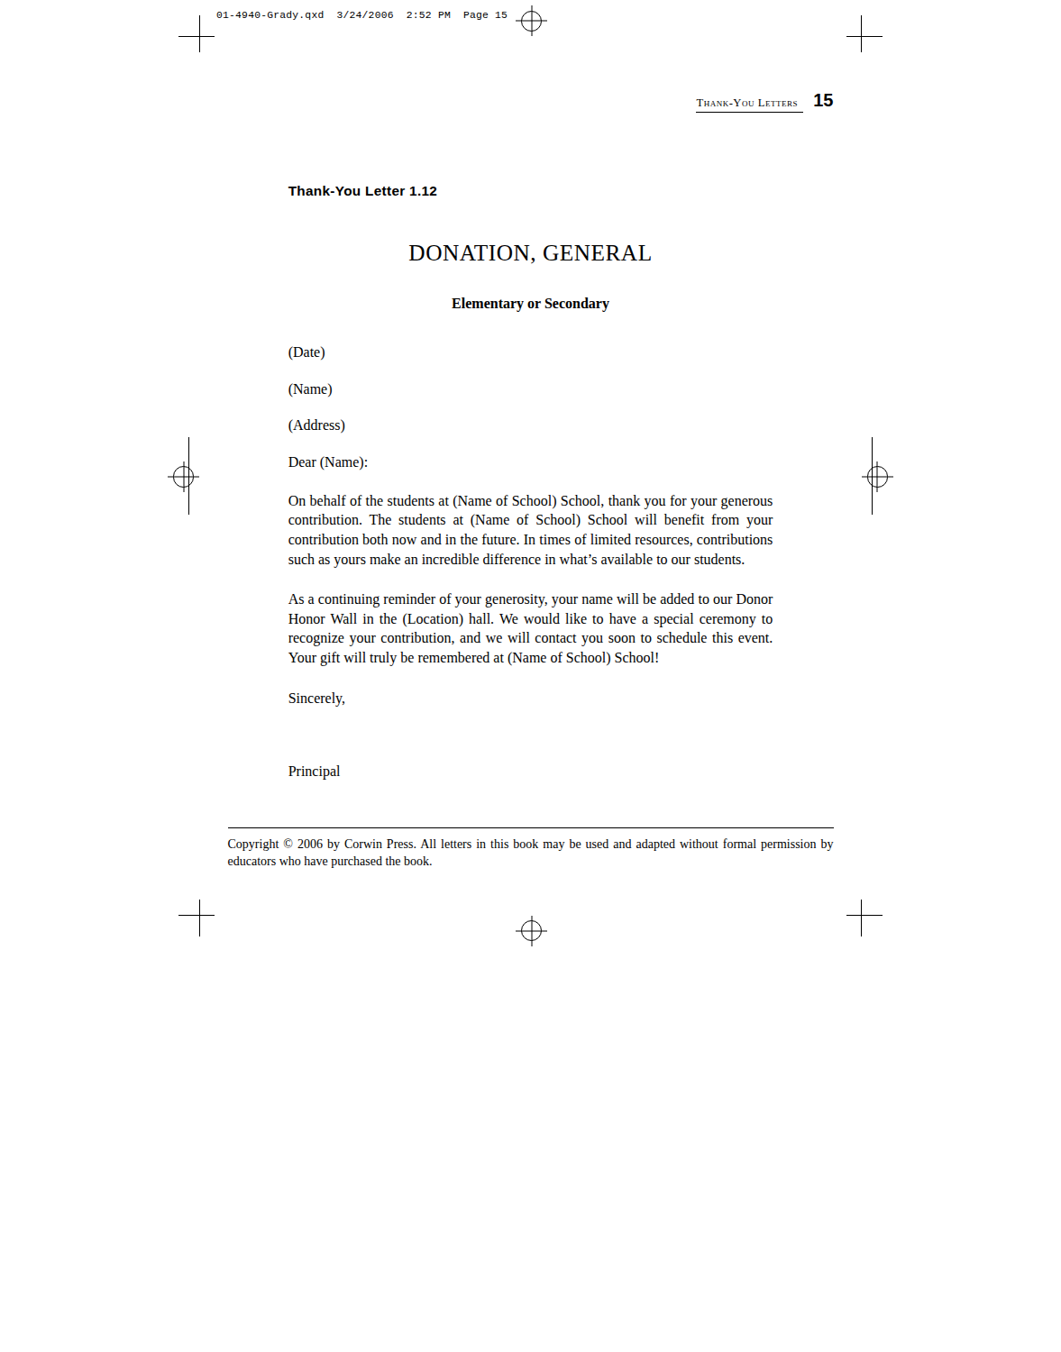01-4940-Grady.qxd 3/24/2006 2:52 PM Page 15
Thank-You Letters 15
Thank-You Letter 1.12
DONATION, GENERAL
Elementary or Secondary
(Date)
(Name)
(Address)
Dear (Name):
On behalf of the students at (Name of School) School, thank you for your generous contribution. The students at (Name of School) School will benefit from your contribution both now and in the future. In times of limited resources, contributions such as yours make an incredible difference in what’s available to our students.
As a continuing reminder of your generosity, your name will be added to our Donor Honor Wall in the (Location) hall. We would like to have a special ceremony to recognize your contribution, and we will contact you soon to schedule this event. Your gift will truly be remembered at (Name of School) School!
Sincerely,
Principal
Copyright © 2006 by Corwin Press. All letters in this book may be used and adapted without formal permission by educators who have purchased the book.